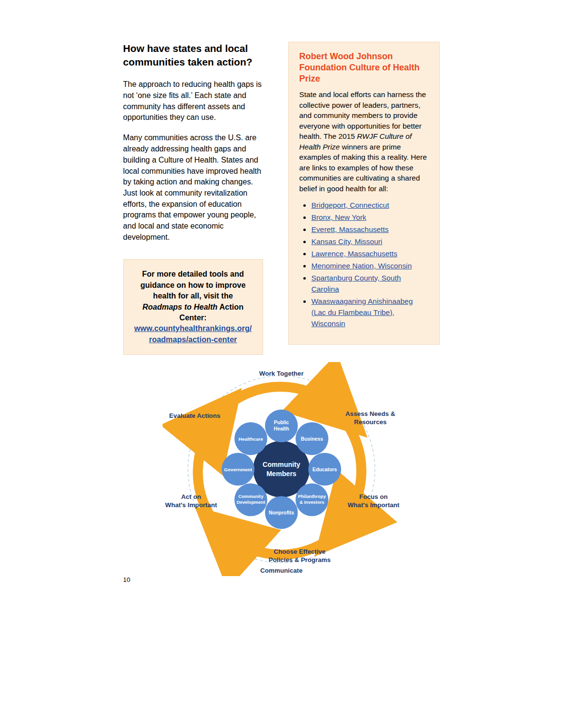How have states and local communities taken action?
The approach to reducing health gaps is not ‘one size fits all.’ Each state and community has different assets and opportunities they can use.
Many communities across the U.S. are already addressing health gaps and building a Culture of Health. States and local communities have improved health by taking action and making changes. Just look at community revitalization efforts, the expansion of education programs that empower young people, and local and state economic development.
For more detailed tools and guidance on how to improve health for all, visit the Roadmaps to Health Action Center:
www.countyhealthrankings.org/
roadmaps/action-center
Robert Wood Johnson Foundation Culture of Health Prize
State and local efforts can harness the collective power of leaders, partners, and community members to provide everyone with opportunities for better health. The 2015 RWJF Culture of Health Prize winners are prime examples of making this a reality. Here are links to examples of how these communities are cultivating a shared belief in good health for all:
Bridgeport, Connecticut
Bronx, New York
Everett, Massachusetts
Kansas City, Missouri
Lawrence, Massachusetts
Menominee Nation, Wisconsin
Spartanburg County, South Carolina
Waaswaaganing Anishinaabeg (Lac du Flambeau Tribe), Wisconsin
Work Together Assess Needs & Resources Focus on What's Important Choose Effective Policies & Programs Act on What's Important Evaluate Actions Communicate Community Members Public Health Business Educators Philanthropy & Investors Nonprofits Community Development Government Healthcare
10